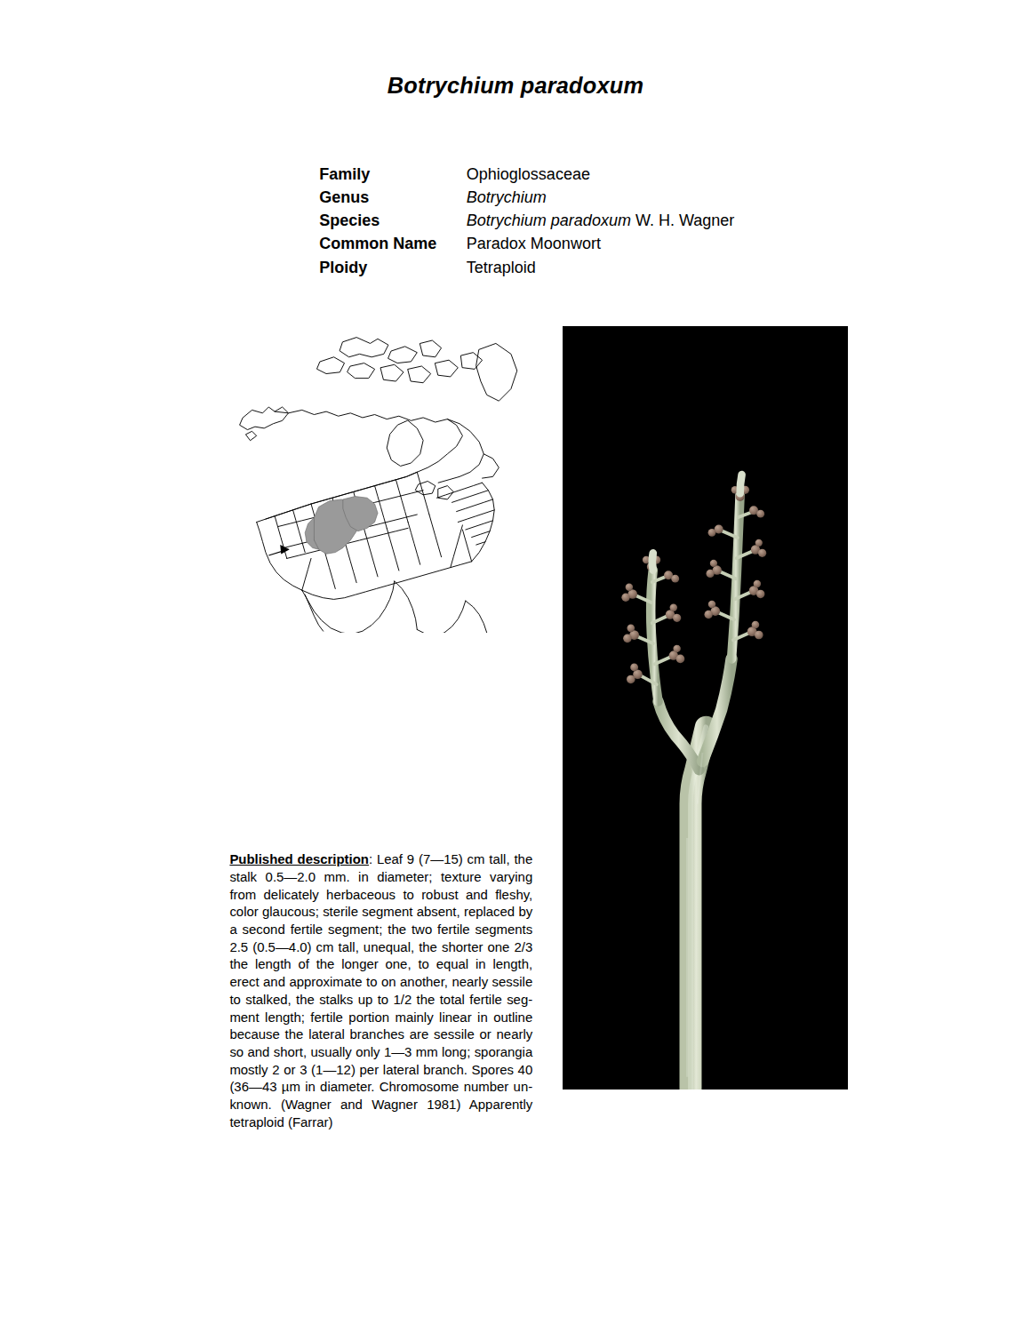Botrychium paradoxum
| Family | Ophioglossaceae |
| Genus | Botrychium |
| Species | Botrychium paradoxum W. H. Wagner |
| Common Name | Paradox Moonwort |
| Ploidy | Tetraploid |
Published description: Leaf 9 (7—15) cm tall, the stalk 0.5—2.0 mm. in diameter; texture varying from delicately herbaceous to robust and fleshy, color glaucous; sterile segment absent, replaced by a second fertile segment; the two fertile segments 2.5 (0.5—4.0) cm tall, unequal, the shorter one 2/3 the length of the longer one, to equal in length, erect and approximate to on another, nearly sessile to stalked, the stalks up to 1/2 the total fertile segment length; fertile portion mainly linear in outline because the lateral branches are sessile or nearly so and short, usually only 1—3 mm long; sporangia mostly 2 or 3 (1—12) per lateral branch. Spores 40 (36—43 µm in diameter. Chromosome number unknown. (Wagner and Wagner 1981) Apparently tetraploid (Farrar)